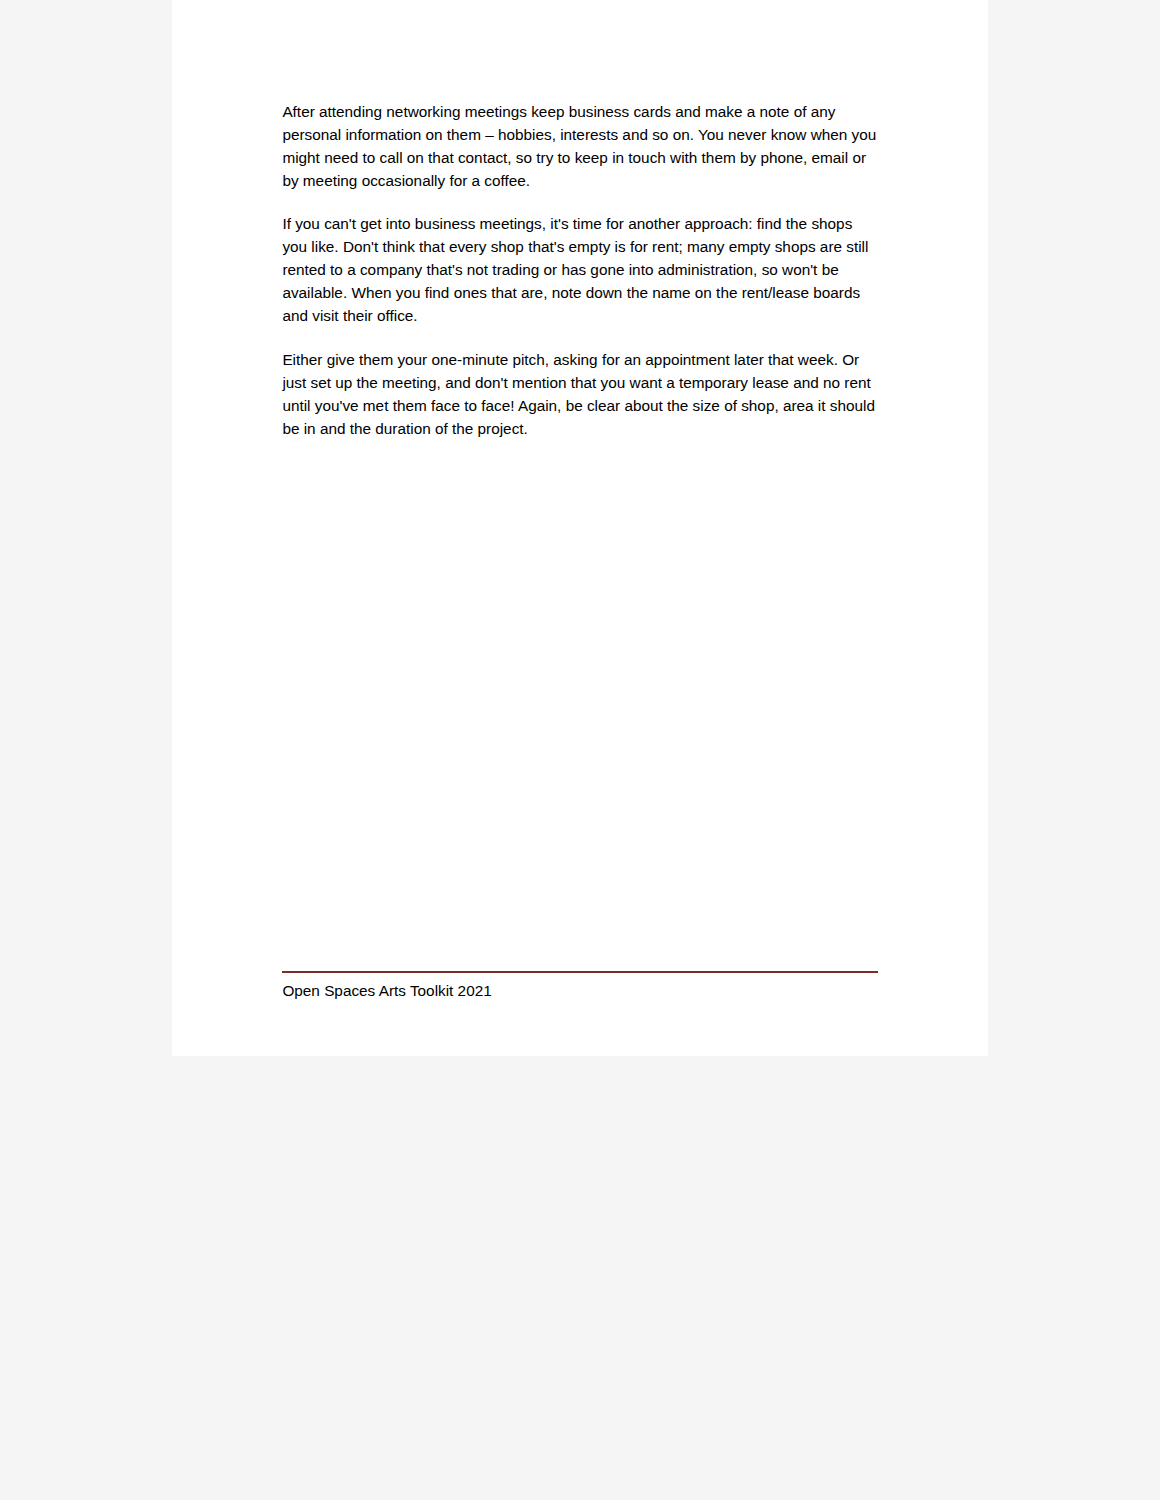After attending networking meetings keep business cards and make a note of any personal information on them – hobbies, interests and so on. You never know when you might need to call on that contact, so try to keep in touch with them by phone, email or by meeting occasionally for a coffee.
If you can't get into business meetings, it's time for another approach: find the shops you like. Don't think that every shop that's empty is for rent; many empty shops are still rented to a company that's not trading or has gone into administration, so won't be available. When you find ones that are, note down the name on the rent/lease boards and visit their office.
Either give them your one-minute pitch, asking for an appointment later that week. Or just set up the meeting, and don't mention that you want a temporary lease and no rent until you've met them face to face! Again, be clear about the size of shop, area it should be in and the duration of the project.
Open Spaces Arts Toolkit 2021